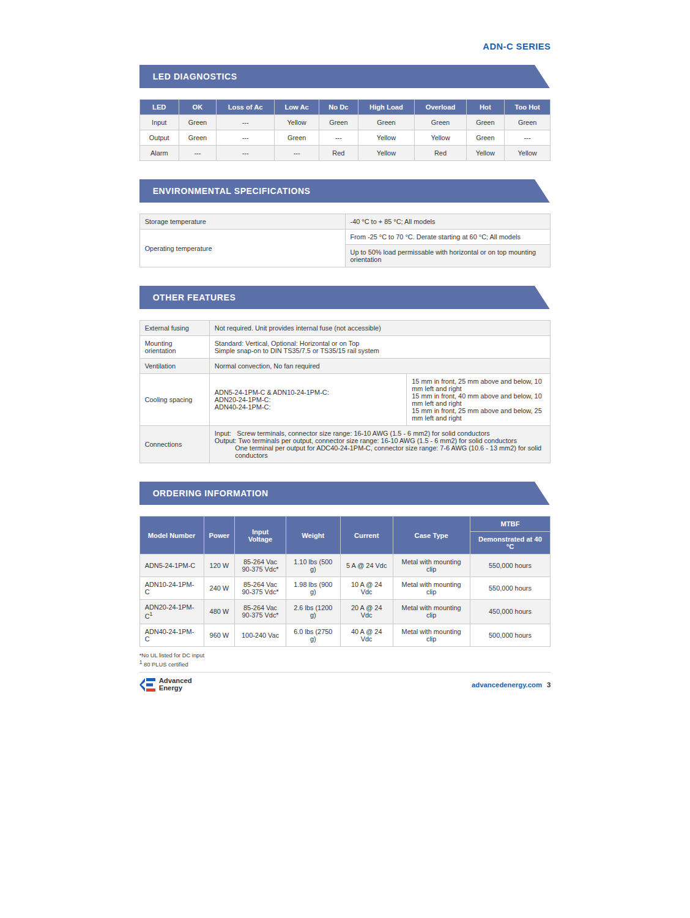ADN-C SERIES
LED DIAGNOSTICS
| LED | OK | Loss of Ac | Low Ac | No Dc | High Load | Overload | Hot | Too Hot |
| --- | --- | --- | --- | --- | --- | --- | --- | --- |
| Input | Green | --- | Yellow | Green | Green | Green | Green | Green |
| Output | Green | --- | Green | --- | Yellow | Yellow | Green | --- |
| Alarm | --- | --- | --- | Red | Yellow | Red | Yellow | Yellow |
ENVIRONMENTAL SPECIFICATIONS
| Storage temperature | -40 °C to + 85 °C; All models |
| Operating temperature | From -25 °C to 70 °C. Derate starting at 60 °C; All models |
| Up to 50% load permissable with horizontal or on top mounting orientation |
OTHER FEATURES
| External fusing | Not required. Unit provides internal fuse (not accessible) |
| Mounting orientation | Standard: Vertical, Optional: Horizontal or on Top Simple snap-on to DIN TS35/7.5 or TS35/15 rail system |
| Ventilation | Normal convection, No fan required |
| Cooling spacing | ADN5-24-1PM-C & ADN10-24-1PM-C: ADN20-24-1PM-C: ADN40-24-1PM-C: | 15 mm in front, 25 mm above and below, 10 mm left and right 15 mm in front, 40 mm above and below, 10 mm left and right 15 mm in front, 25 mm above and below, 25 mm left and right |
| Connections | Input: Screw terminals, connector size range: 16-10 AWG (1.5 - 6 mm2) for solid conductors Output: Two terminals per output, connector size range: 16-10 AWG (1.5 - 6 mm2) for solid conductors One terminal per output for ADC40-24-1PM-C, connector size range: 7-6 AWG (10.6 - 13 mm2) for solid conductors |
ORDERING INFORMATION
| Model Number | Power | Input Voltage | Weight | Current | Case Type | MTBF |
| --- | --- | --- | --- | --- | --- | --- |
| Demonstrated at 40 °C |
| ADN5-24-1PM-C | 120 W | 85-264 Vac 90-375 Vdc* | 1.10 lbs (500 g) | 5 A @ 24 Vdc | Metal with mounting clip | 550,000 hours |
| ADN10-24-1PM-C | 240 W | 85-264 Vac 90-375 Vdc* | 1.98 lbs (900 g) | 10 A @ 24 Vdc | Metal with mounting clip | 550,000 hours |
| ADN20-24-1PM-C 1 | 480 W | 85-264 Vac 90-375 Vdc* | 2.6 lbs (1200 g) | 20 A @ 24 Vdc | Metal with mounting clip | 450,000 hours |
| ADN40-24-1PM-C | 960 W | 100-240 Vac | 6.0 lbs (2750 g) | 40 A @ 24 Vdc | Metal with mounting clip | 500,000 hours |
*No UL listed for DC input
1 80 PLUS certified
AdvancedEnergy
advancedenergy.com3